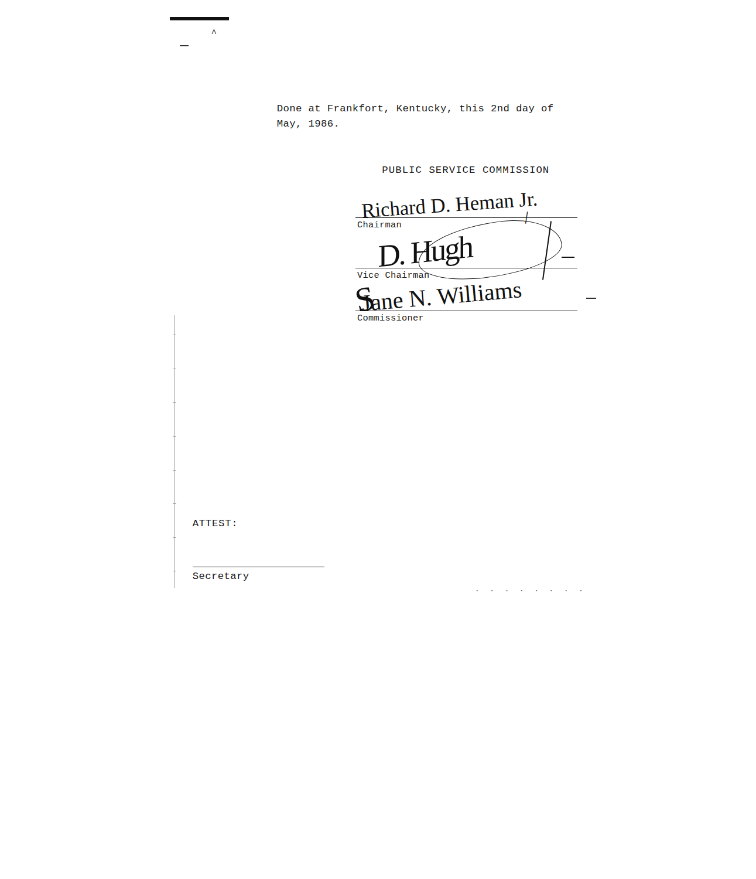^
Done at Frankfort, Kentucky, this 2nd day of May, 1986.
PUBLIC SERVICE COMMISSION
Richard D. Heman Jr.
/
Chairman
D. Hugh
Vice Chairman
S
Jane N. Williams
Commissioner
ATTEST:
Secretary
. . . . . . . .